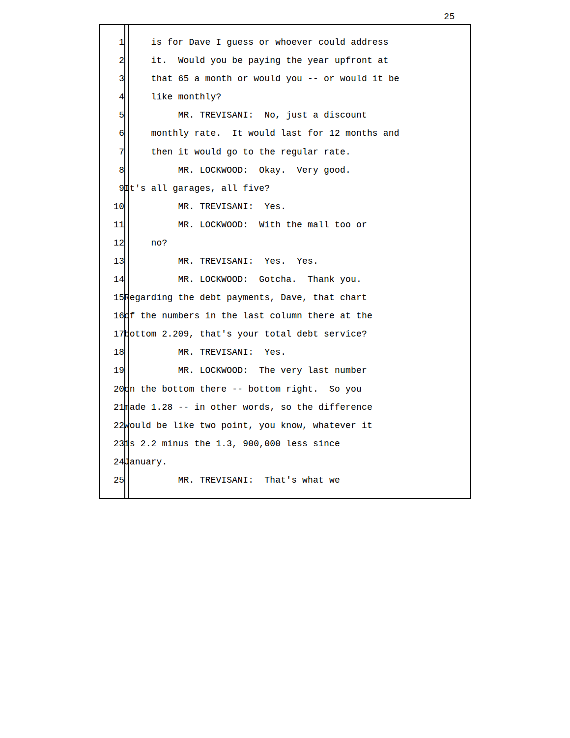25
| 1 | is for Dave I guess or whoever could address |
| 2 | it. Would you be paying the year upfront at |
| 3 | that 65 a month or would you -- or would it be |
| 4 | like monthly? |
| 5 | MR. TREVISANI: No, just a discount |
| 6 | monthly rate. It would last for 12 months and |
| 7 | then it would go to the regular rate. |
| 8 | MR. LOCKWOOD: Okay. Very good. |
| 9 | It's all garages, all five? |
| 10 | MR. TREVISANI: Yes. |
| 11 | MR. LOCKWOOD: With the mall too or |
| 12 | no? |
| 13 | MR. TREVISANI: Yes. Yes. |
| 14 | MR. LOCKWOOD: Gotcha. Thank you. |
| 15 | Regarding the debt payments, Dave, that chart |
| 16 | of the numbers in the last column there at the |
| 17 | bottom 2.209, that's your total debt service? |
| 18 | MR. TREVISANI: Yes. |
| 19 | MR. LOCKWOOD: The very last number |
| 20 | on the bottom there -- bottom right. So you |
| 21 | made 1.28 -- in other words, so the difference |
| 22 | would be like two point, you know, whatever it |
| 23 | is 2.2 minus the 1.3, 900,000 less since |
| 24 | January. |
| 25 | MR. TREVISANI: That's what we |